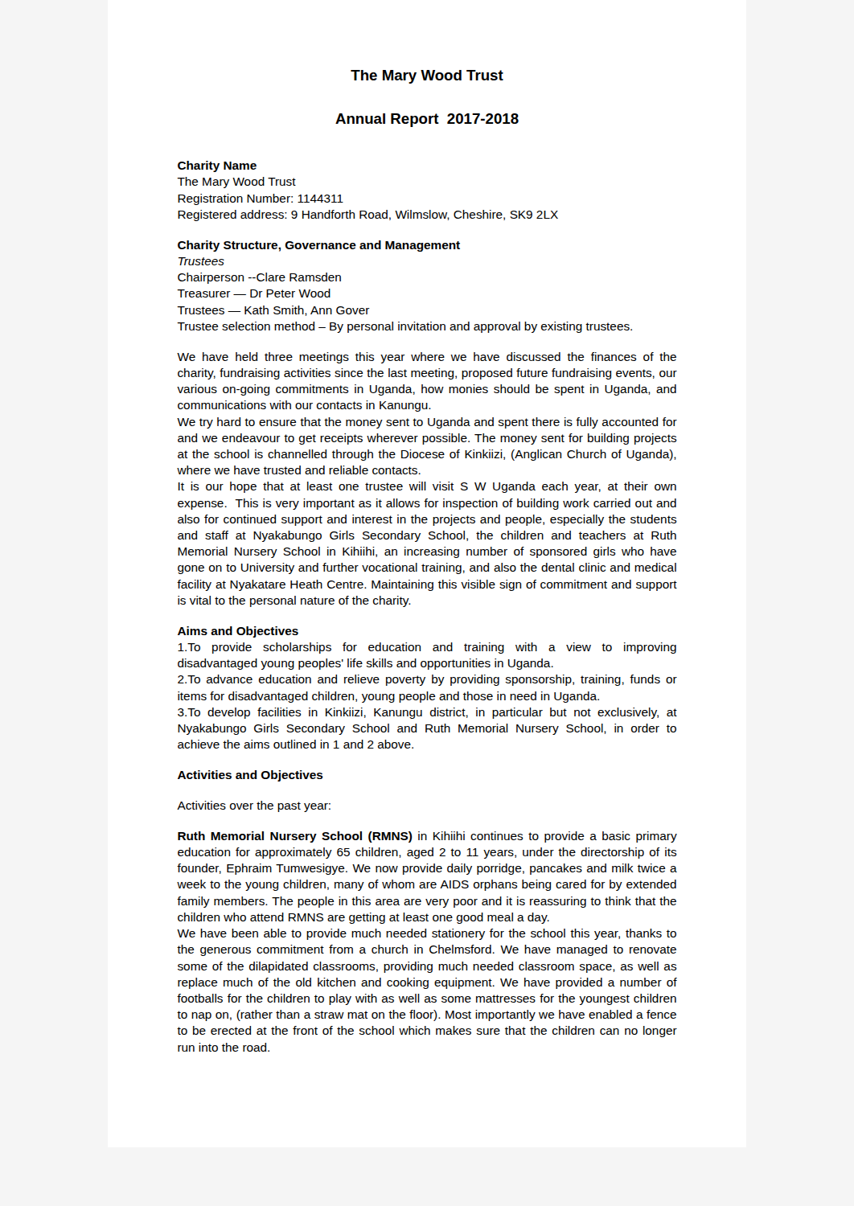The Mary Wood Trust
Annual Report 2017-2018
Charity Name
The Mary Wood Trust
Registration Number: 1144311
Registered address: 9 Handforth Road, Wilmslow, Cheshire, SK9 2LX
Charity Structure, Governance and Management
Trustees
Chairperson --Clare Ramsden
Treasurer — Dr Peter Wood
Trustees — Kath Smith, Ann Gover
Trustee selection method – By personal invitation and approval by existing trustees.
We have held three meetings this year where we have discussed the finances of the charity, fundraising activities since the last meeting, proposed future fundraising events, our various on-going commitments in Uganda, how monies should be spent in Uganda, and communications with our contacts in Kanungu.
We try hard to ensure that the money sent to Uganda and spent there is fully accounted for and we endeavour to get receipts wherever possible. The money sent for building projects at the school is channelled through the Diocese of Kinkiizi, (Anglican Church of Uganda), where we have trusted and reliable contacts.
It is our hope that at least one trustee will visit S W Uganda each year, at their own expense. This is very important as it allows for inspection of building work carried out and also for continued support and interest in the projects and people, especially the students and staff at Nyakabungo Girls Secondary School, the children and teachers at Ruth Memorial Nursery School in Kihiihi, an increasing number of sponsored girls who have gone on to University and further vocational training, and also the dental clinic and medical facility at Nyakatare Heath Centre. Maintaining this visible sign of commitment and support is vital to the personal nature of the charity.
Aims and Objectives
1.To provide scholarships for education and training with a view to improving disadvantaged young peoples' life skills and opportunities in Uganda.
2.To advance education and relieve poverty by providing sponsorship, training, funds or items for disadvantaged children, young people and those in need in Uganda.
3.To develop facilities in Kinkiizi, Kanungu district, in particular but not exclusively, at Nyakabungo Girls Secondary School and Ruth Memorial Nursery School, in order to achieve the aims outlined in 1 and 2 above.
Activities and Objectives
Activities over the past year:
Ruth Memorial Nursery School (RMNS) in Kihiihi continues to provide a basic primary education for approximately 65 children, aged 2 to 11 years, under the directorship of its founder, Ephraim Tumwesigye. We now provide daily porridge, pancakes and milk twice a week to the young children, many of whom are AIDS orphans being cared for by extended family members. The people in this area are very poor and it is reassuring to think that the children who attend RMNS are getting at least one good meal a day.
We have been able to provide much needed stationery for the school this year, thanks to the generous commitment from a church in Chelmsford. We have managed to renovate some of the dilapidated classrooms, providing much needed classroom space, as well as replace much of the old kitchen and cooking equipment. We have provided a number of footballs for the children to play with as well as some mattresses for the youngest children to nap on, (rather than a straw mat on the floor). Most importantly we have enabled a fence to be erected at the front of the school which makes sure that the children can no longer run into the road.